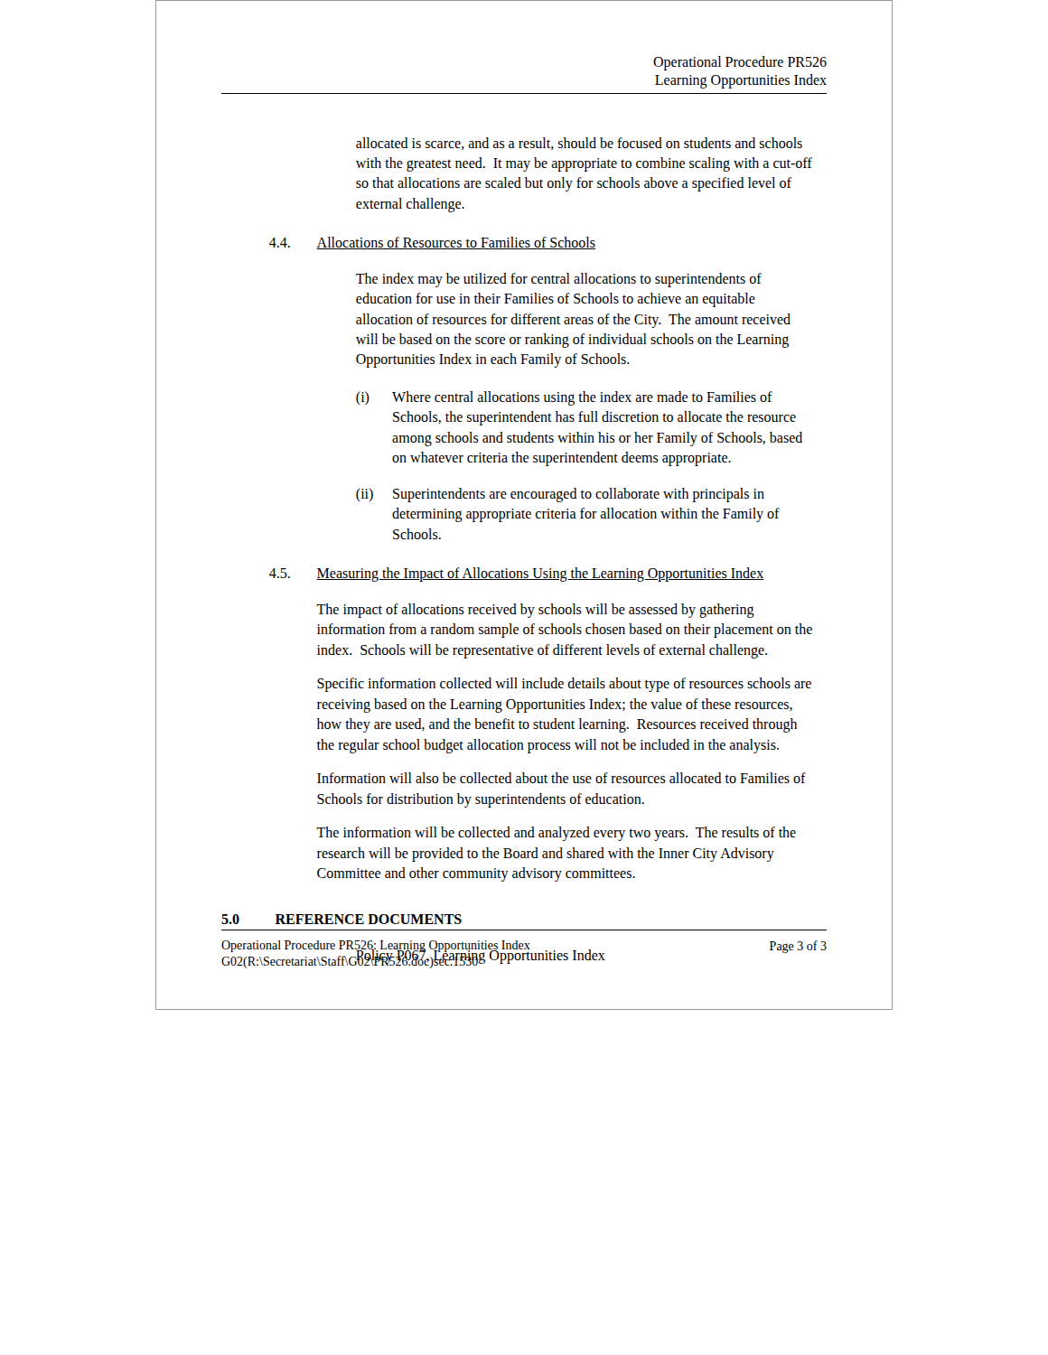Operational Procedure PR526
Learning Opportunities Index
allocated is scarce, and as a result, should be focused on students and schools with the greatest need. It may be appropriate to combine scaling with a cut-off so that allocations are scaled but only for schools above a specified level of external challenge.
4.4.
Allocations of Resources to Families of Schools
The index may be utilized for central allocations to superintendents of education for use in their Families of Schools to achieve an equitable allocation of resources for different areas of the City. The amount received will be based on the score or ranking of individual schools on the Learning Opportunities Index in each Family of Schools.
(i)
Where central allocations using the index are made to Families of Schools, the superintendent has full discretion to allocate the resource among schools and students within his or her Family of Schools, based on whatever criteria the superintendent deems appropriate.
(ii)
Superintendents are encouraged to collaborate with principals in determining appropriate criteria for allocation within the Family of Schools.
4.5.
Measuring the Impact of Allocations Using the Learning Opportunities Index
The impact of allocations received by schools will be assessed by gathering information from a random sample of schools chosen based on their placement on the index. Schools will be representative of different levels of external challenge.
Specific information collected will include details about type of resources schools are receiving based on the Learning Opportunities Index; the value of these resources, how they are used, and the benefit to student learning. Resources received through the regular school budget allocation process will not be included in the analysis.
Information will also be collected about the use of resources allocated to Families of Schools for distribution by superintendents of education.
The information will be collected and analyzed every two years. The results of the research will be provided to the Board and shared with the Inner City Advisory Committee and other community advisory committees.
5.0
REFERENCE DOCUMENTS
Policy P067, Learning Opportunities Index
Operational Procedure PR526: Learning Opportunities Index
G02(R:\Secretariat\Staff\G02\PR526.doc)sec.1530
Page 3 of 3